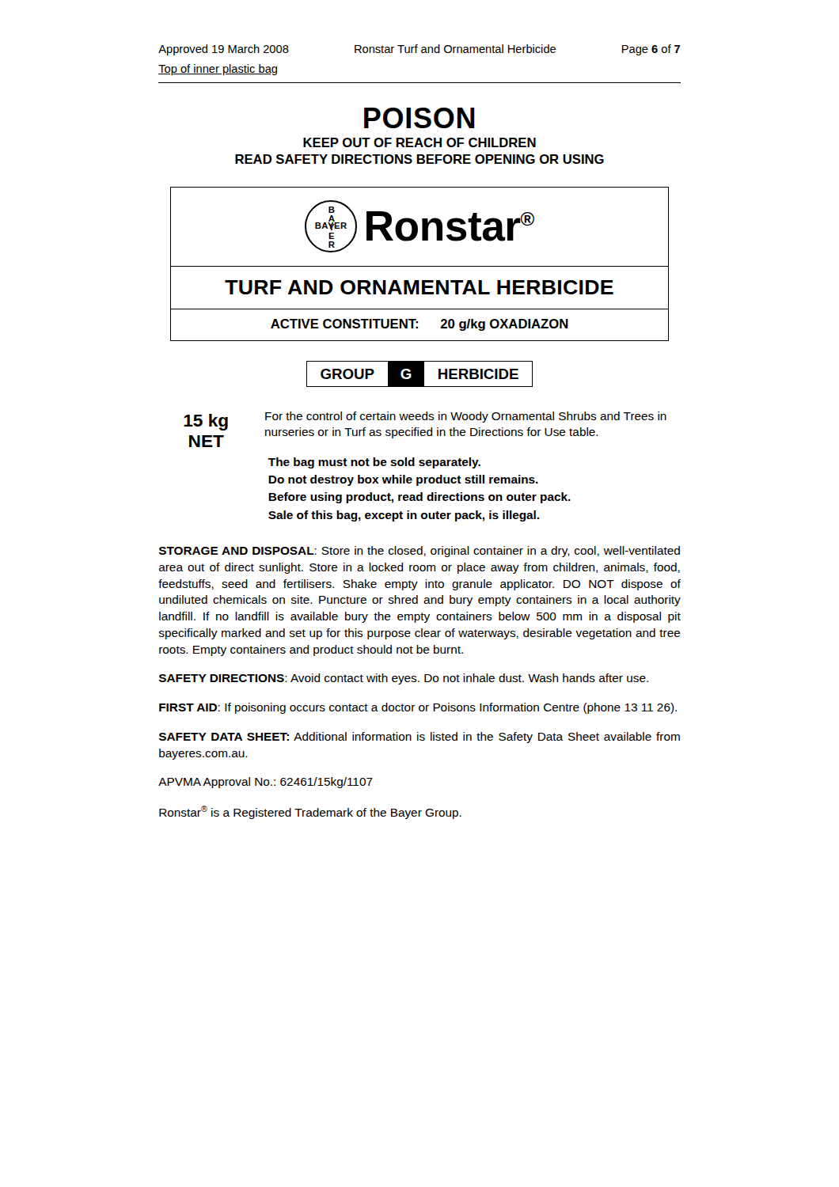Approved 19 March 2008
Ronstar Turf and Ornamental Herbicide
Page 6 of 7
Top of inner plastic bag
POISON
KEEP OUT OF REACH OF CHILDREN
READ SAFETY DIRECTIONS BEFORE OPENING OR USING
BAYER BAYER
Ronstar®
TURF AND ORNAMENTAL HERBICIDE
ACTIVE CONSTITUENT: 20 g/kg OXADIAZON
GROUP G HERBICIDE
15 kg
NET
For the control of certain weeds in Woody Ornamental Shrubs and Trees in nurseries or in Turf as specified in the Directions for Use table.
The bag must not be sold separately.
Do not destroy box while product still remains.
Before using product, read directions on outer pack.
Sale of this bag, except in outer pack, is illegal.
STORAGE AND DISPOSAL: Store in the closed, original container in a dry, cool, well-ventilated area out of direct sunlight. Store in a locked room or place away from children, animals, food, feedstuffs, seed and fertilisers. Shake empty into granule applicator. DO NOT dispose of undiluted chemicals on site. Puncture or shred and bury empty containers in a local authority landfill. If no landfill is available bury the empty containers below 500 mm in a disposal pit specifically marked and set up for this purpose clear of waterways, desirable vegetation and tree roots. Empty containers and product should not be burnt.
SAFETY DIRECTIONS: Avoid contact with eyes. Do not inhale dust. Wash hands after use.
FIRST AID: If poisoning occurs contact a doctor or Poisons Information Centre (phone 13 11 26).
SAFETY DATA SHEET: Additional information is listed in the Safety Data Sheet available from bayeres.com.au.
APVMA Approval No.: 62461/15kg/1107
Ronstar® is a Registered Trademark of the Bayer Group.